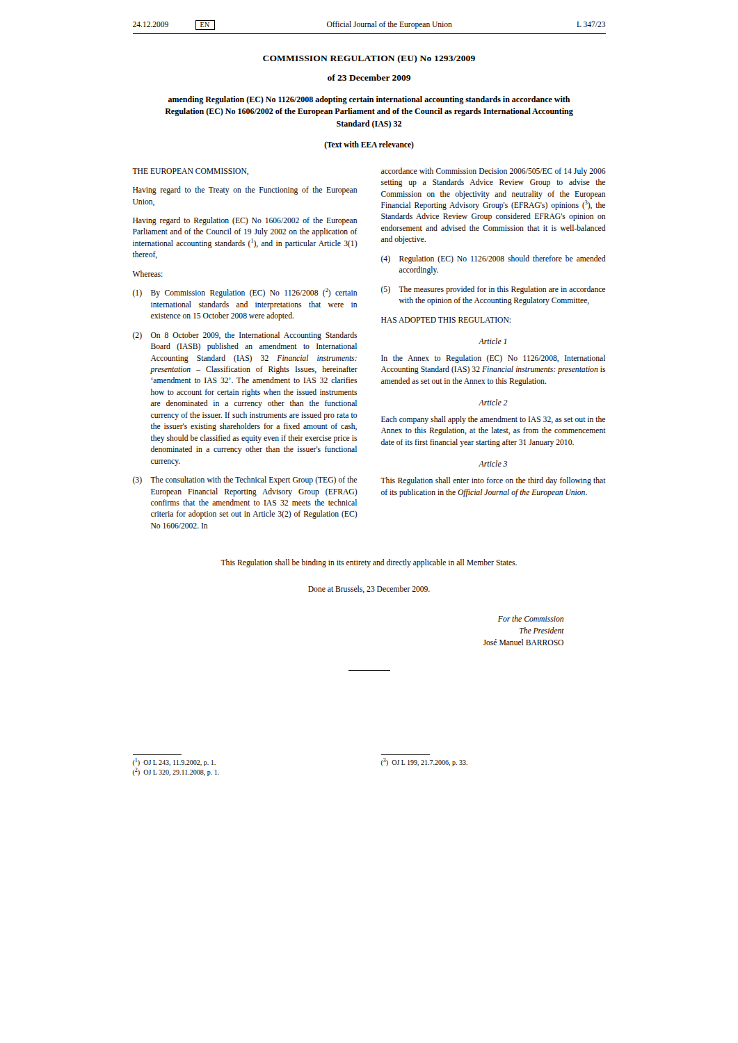24.12.2009
EN
Official Journal of the European Union
L 347/23
COMMISSION REGULATION (EU) No 1293/2009
of 23 December 2009
amending Regulation (EC) No 1126/2008 adopting certain international accounting standards in accordance with Regulation (EC) No 1606/2002 of the European Parliament and of the Council as regards International Accounting Standard (IAS) 32
(Text with EEA relevance)
THE EUROPEAN COMMISSION,
Having regard to the Treaty on the Functioning of the European Union,
Having regard to Regulation (EC) No 1606/2002 of the European Parliament and of the Council of 19 July 2002 on the application of international accounting standards (1), and in particular Article 3(1) thereof,
Whereas:
(1)
By Commission Regulation (EC) No 1126/2008 (2) certain international standards and interpretations that were in existence on 15 October 2008 were adopted.
(2)
On 8 October 2009, the International Accounting Standards Board (IASB) published an amendment to International Accounting Standard (IAS) 32 Financial instruments: presentation – Classification of Rights Issues, hereinafter ‘amendment to IAS 32’. The amendment to IAS 32 clarifies how to account for certain rights when the issued instruments are denominated in a currency other than the functional currency of the issuer. If such instruments are issued pro rata to the issuer's existing shareholders for a fixed amount of cash, they should be classified as equity even if their exercise price is denominated in a currency other than the issuer's functional currency.
(3)
The consultation with the Technical Expert Group (TEG) of the European Financial Reporting Advisory Group (EFRAG) confirms that the amendment to IAS 32 meets the technical criteria for adoption set out in Article 3(2) of Regulation (EC) No 1606/2002. In
accordance with Commission Decision 2006/505/EC of 14 July 2006 setting up a Standards Advice Review Group to advise the Commission on the objectivity and neutrality of the European Financial Reporting Advisory Group's (EFRAG's) opinions (3), the Standards Advice Review Group considered EFRAG's opinion on endorsement and advised the Commission that it is well-balanced and objective.
(4)
Regulation (EC) No 1126/2008 should therefore be amended accordingly.
(5)
The measures provided for in this Regulation are in accordance with the opinion of the Accounting Regulatory Committee,
HAS ADOPTED THIS REGULATION:
Article 1
In the Annex to Regulation (EC) No 1126/2008, International Accounting Standard (IAS) 32 Financial instruments: presentation is amended as set out in the Annex to this Regulation.
Article 2
Each company shall apply the amendment to IAS 32, as set out in the Annex to this Regulation, at the latest, as from the commencement date of its first financial year starting after 31 January 2010.
Article 3
This Regulation shall enter into force on the third day following that of its publication in the Official Journal of the European Union.
This Regulation shall be binding in its entirety and directly applicable in all Member States.
Done at Brussels, 23 December 2009.
For the Commission
The President
José Manuel BARROSO
(1) OJ L 243, 11.9.2002, p. 1.
(2) OJ L 320, 29.11.2008, p. 1.
(3) OJ L 199, 21.7.2006, p. 33.